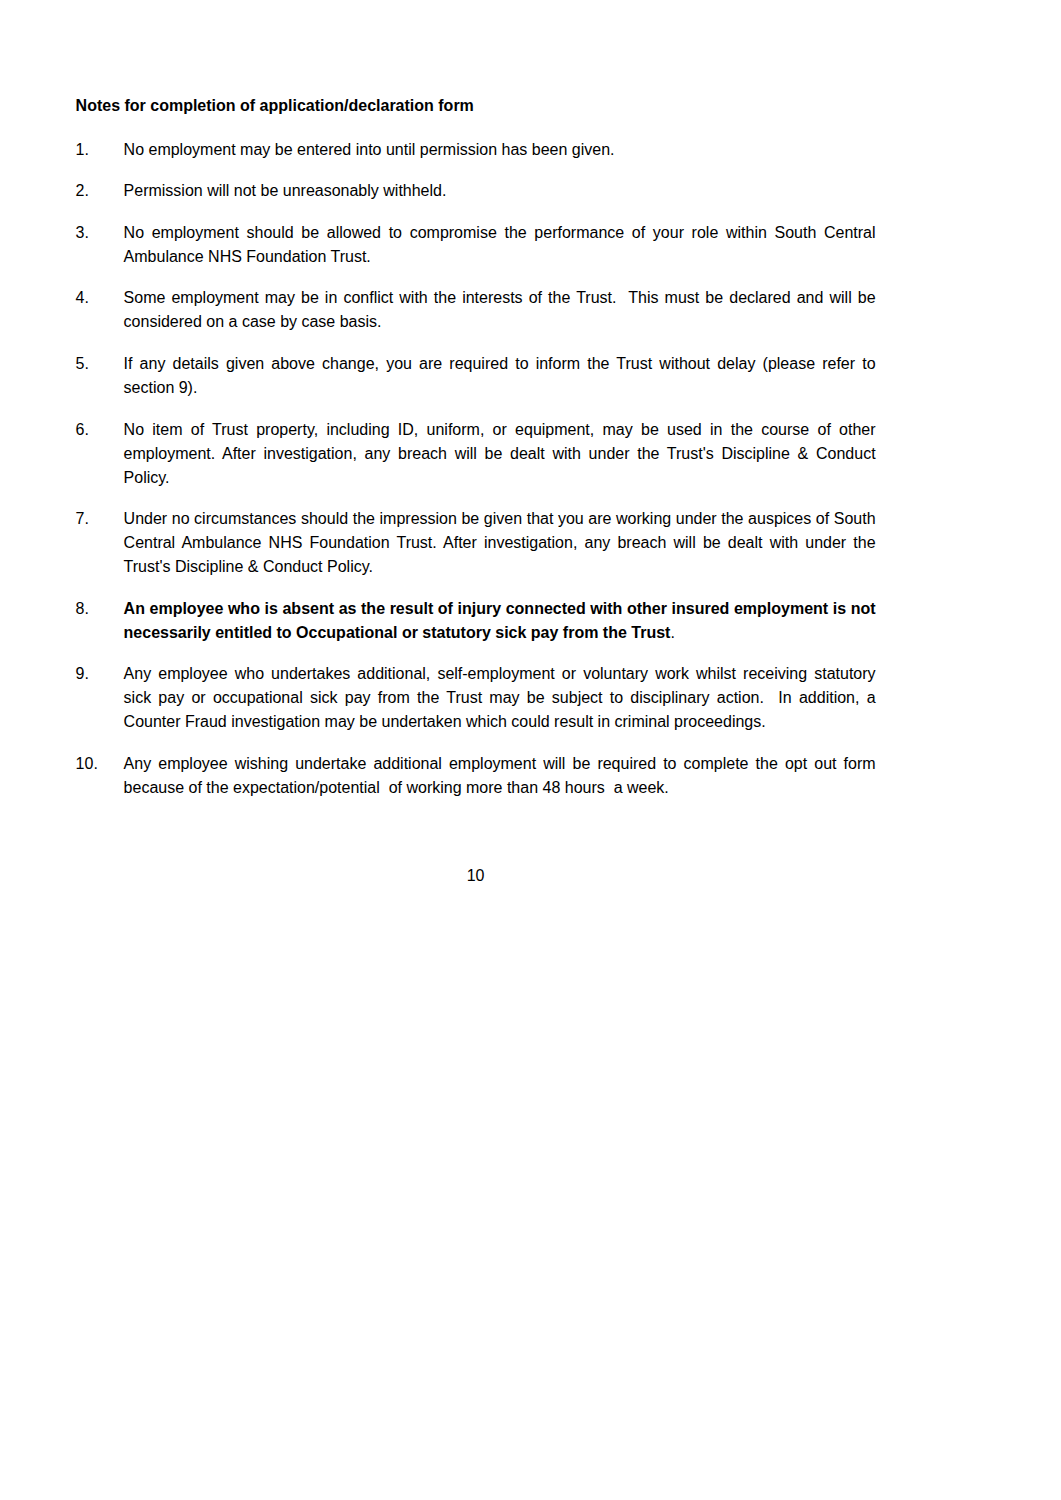Notes for completion of application/declaration form
No employment may be entered into until permission has been given.
Permission will not be unreasonably withheld.
No employment should be allowed to compromise the performance of your role within South Central Ambulance NHS Foundation Trust.
Some employment may be in conflict with the interests of the Trust. This must be declared and will be considered on a case by case basis.
If any details given above change, you are required to inform the Trust without delay (please refer to section 9).
No item of Trust property, including ID, uniform, or equipment, may be used in the course of other employment. After investigation, any breach will be dealt with under the Trust's Discipline & Conduct Policy.
Under no circumstances should the impression be given that you are working under the auspices of South Central Ambulance NHS Foundation Trust. After investigation, any breach will be dealt with under the Trust's Discipline & Conduct Policy.
An employee who is absent as the result of injury connected with other insured employment is not necessarily entitled to Occupational or statutory sick pay from the Trust.
Any employee who undertakes additional, self-employment or voluntary work whilst receiving statutory sick pay or occupational sick pay from the Trust may be subject to disciplinary action. In addition, a Counter Fraud investigation may be undertaken which could result in criminal proceedings.
Any employee wishing undertake additional employment will be required to complete the opt out form because of the expectation/potential of working more than 48 hours a week.
10